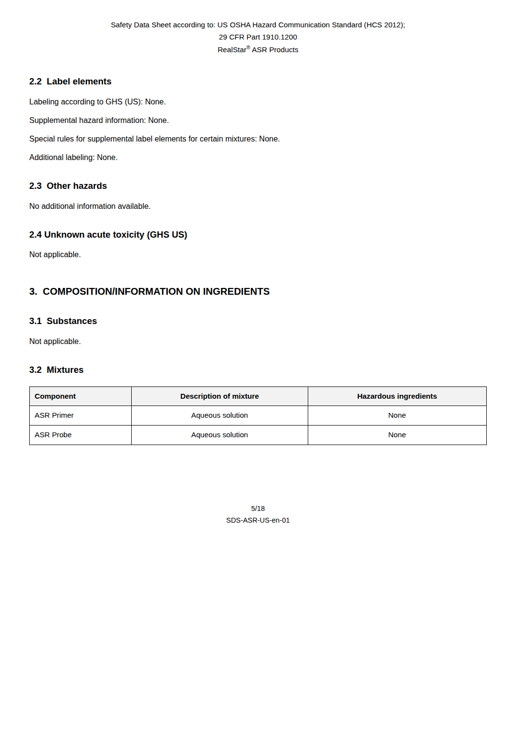Safety Data Sheet according to: US OSHA Hazard Communication Standard (HCS 2012);
29 CFR Part 1910.1200
RealStar® ASR Products
2.2 Label elements
Labeling according to GHS (US): None.
Supplemental hazard information: None.
Special rules for supplemental label elements for certain mixtures: None.
Additional labeling: None.
2.3 Other hazards
No additional information available.
2.4 Unknown acute toxicity (GHS US)
Not applicable.
3. COMPOSITION/INFORMATION ON INGREDIENTS
3.1 Substances
Not applicable.
3.2 Mixtures
| Component | Description of mixture | Hazardous ingredients |
| --- | --- | --- |
| ASR Primer | Aqueous solution | None |
| ASR Probe | Aqueous solution | None |
5/18
SDS-ASR-US-en-01